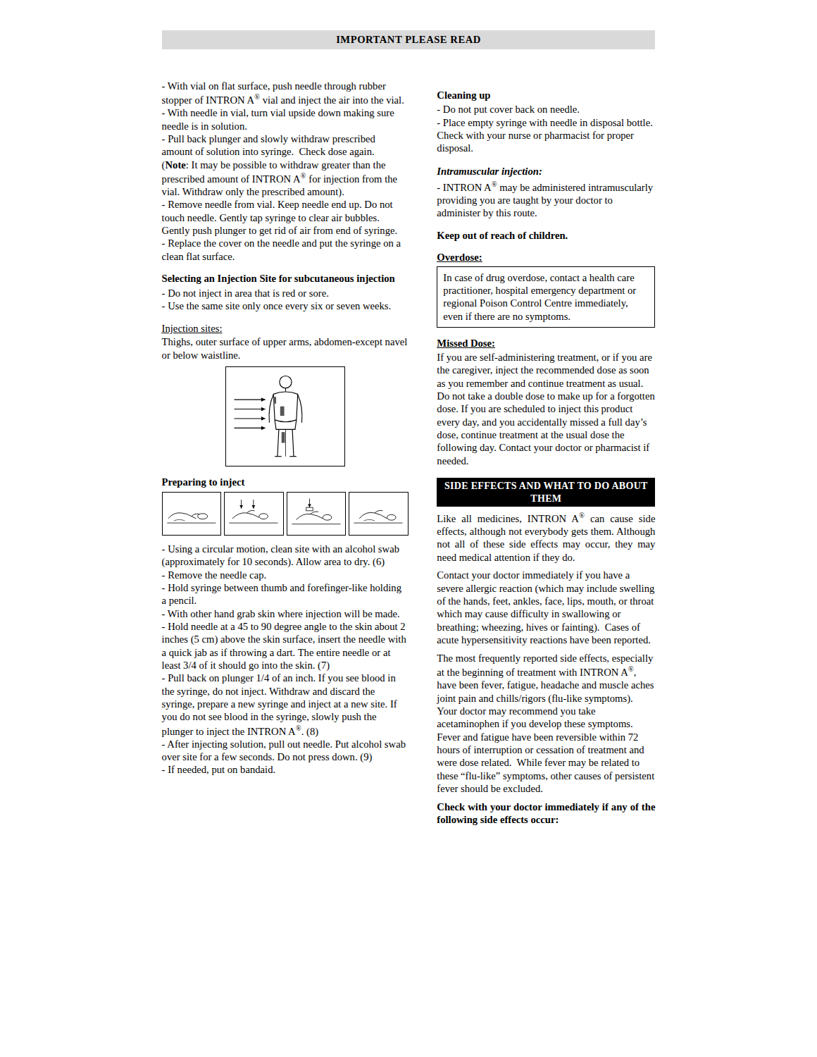IMPORTANT PLEASE READ
- With vial on flat surface, push needle through rubber stopper of INTRON A® vial and inject the air into the vial.
- With needle in vial, turn vial upside down making sure needle is in solution.
- Pull back plunger and slowly withdraw prescribed amount of solution into syringe. Check dose again.
(Note: It may be possible to withdraw greater than the prescribed amount of INTRON A® for injection from the vial. Withdraw only the prescribed amount).
- Remove needle from vial. Keep needle end up. Do not touch needle. Gently tap syringe to clear air bubbles. Gently push plunger to get rid of air from end of syringe.
- Replace the cover on the needle and put the syringe on a clean flat surface.
Selecting an Injection Site for subcutaneous injection
- Do not inject in area that is red or sore.
- Use the same site only once every six or seven weeks.
Injection sites:
Thighs, outer surface of upper arms, abdomen-except navel or below waistline.
Preparing to inject
- Using a circular motion, clean site with an alcohol swab (approximately for 10 seconds). Allow area to dry. (6)
- Remove the needle cap.
- Hold syringe between thumb and forefinger-like holding a pencil.
- With other hand grab skin where injection will be made.
- Hold needle at a 45 to 90 degree angle to the skin about 2 inches (5 cm) above the skin surface, insert the needle with a quick jab as if throwing a dart. The entire needle or at least 3/4 of it should go into the skin. (7)
- Pull back on plunger 1/4 of an inch. If you see blood in the syringe, do not inject. Withdraw and discard the syringe, prepare a new syringe and inject at a new site. If you do not see blood in the syringe, slowly push the plunger to inject the INTRON A®. (8)
- After injecting solution, pull out needle. Put alcohol swab over site for a few seconds. Do not press down. (9)
- If needed, put on bandaid.
Cleaning up
- Do not put cover back on needle.
- Place empty syringe with needle in disposal bottle.
Check with your nurse or pharmacist for proper disposal.
Intramuscular injection:
- INTRON A® may be administered intramuscularly providing you are taught by your doctor to administer by this route.
Keep out of reach of children.
Overdose:
In case of drug overdose, contact a health care practitioner, hospital emergency department or regional Poison Control Centre immediately, even if there are no symptoms.
Missed Dose:
If you are self-administering treatment, or if you are the caregiver, inject the recommended dose as soon as you remember and continue treatment as usual. Do not take a double dose to make up for a forgotten dose. If you are scheduled to inject this product every day, and you accidentally missed a full day’s dose, continue treatment at the usual dose the following day. Contact your doctor or pharmacist if needed.
SIDE EFFECTS AND WHAT TO DO ABOUT THEM
Like all medicines, INTRON A® can cause side effects, although not everybody gets them. Although not all of these side effects may occur, they may need medical attention if they do.
Contact your doctor immediately if you have a severe allergic reaction (which may include swelling of the hands, feet, ankles, face, lips, mouth, or throat which may cause difficulty in swallowing or breathing; wheezing, hives or fainting). Cases of acute hypersensitivity reactions have been reported.
The most frequently reported side effects, especially at the beginning of treatment with INTRON A®, have been fever, fatigue, headache and muscle aches joint pain and chills/rigors (flu-like symptoms). Your doctor may recommend you take acetaminophen if you develop these symptoms. Fever and fatigue have been reversible within 72 hours of interruption or cessation of treatment and were dose related. While fever may be related to these “flu-like” symptoms, other causes of persistent fever should be excluded.
Check with your doctor immediately if any of the following side effects occur: